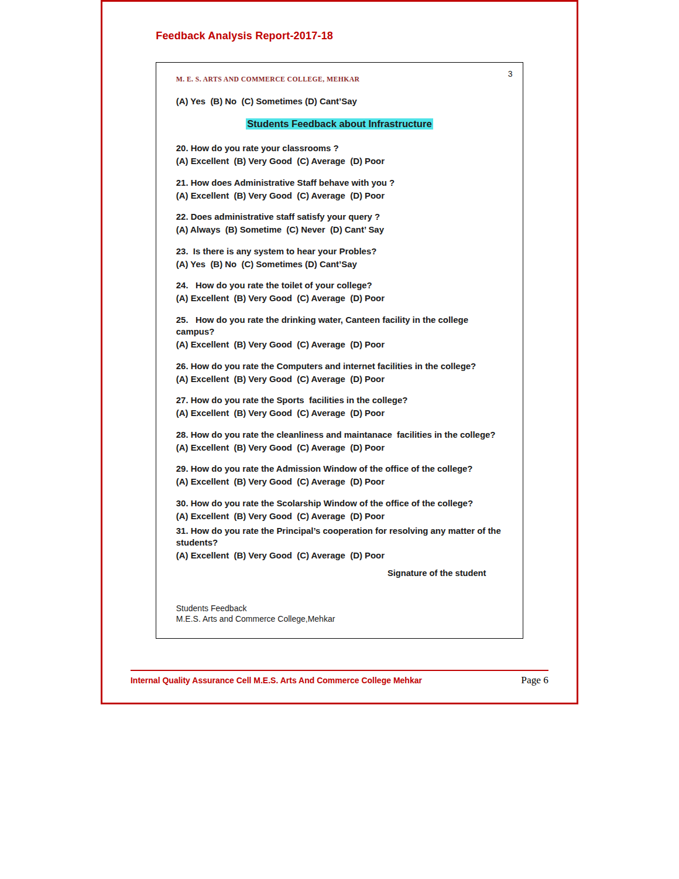Feedback Analysis Report-2017-18
3
M. E. S. ARTS AND COMMERCE COLLEGE, MEHKAR
(A) Yes (B) No (C) Sometimes (D) Cant’Say
Students Feedback about Infrastructure
20. How do you rate your classrooms ?
(A) Excellent (B) Very Good (C) Average (D) Poor
21. How does Administrative Staff behave with you ?
(A) Excellent (B) Very Good (C) Average (D) Poor
22. Does administrative staff satisfy your query ?
(A) Always (B) Sometime (C) Never (D) Cant’ Say
23. Is there is any system to hear your Probles?
(A) Yes (B) No (C) Sometimes (D) Cant’Say
24. How do you rate the toilet of your college?
(A) Excellent (B) Very Good (C) Average (D) Poor
25. How do you rate the drinking water, Canteen facility in the college campus?
(A) Excellent (B) Very Good (C) Average (D) Poor
26. How do you rate the Computers and internet facilities in the college?
(A) Excellent (B) Very Good (C) Average (D) Poor
27. How do you rate the Sports facilities in the college?
(A) Excellent (B) Very Good (C) Average (D) Poor
28. How do you rate the cleanliness and maintanace facilities in the college?
(A) Excellent (B) Very Good (C) Average (D) Poor
29. How do you rate the Admission Window of the office of the college?
(A) Excellent (B) Very Good (C) Average (D) Poor
30. How do you rate the Scolarship Window of the office of the college?
(A) Excellent (B) Very Good (C) Average (D) Poor
31. How do you rate the Principal’s cooperation for resolving any matter of the students?
(A) Excellent (B) Very Good (C) Average (D) Poor
Signature of the student
Students Feedback
M.E.S. Arts and Commerce College,Mehkar
Internal Quality Assurance Cell M.E.S. Arts And Commerce College Mehkar
Page 6